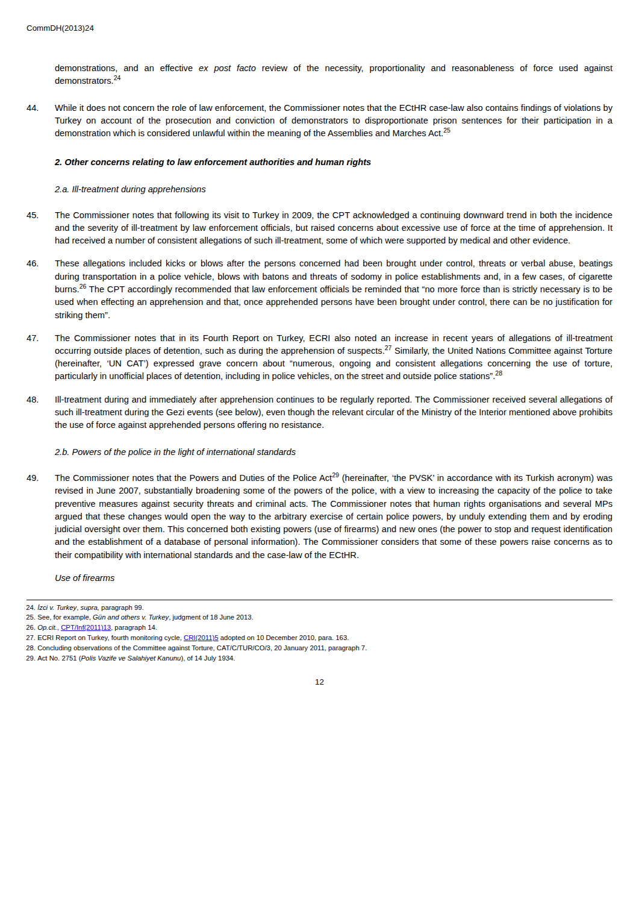CommDH(2013)24
demonstrations, and an effective ex post facto review of the necessity, proportionality and reasonableness of force used against demonstrators.24
44.
While it does not concern the role of law enforcement, the Commissioner notes that the ECtHR case-law also contains findings of violations by Turkey on account of the prosecution and conviction of demonstrators to disproportionate prison sentences for their participation in a demonstration which is considered unlawful within the meaning of the Assemblies and Marches Act.25
2. Other concerns relating to law enforcement authorities and human rights
2.a. Ill-treatment during apprehensions
45.
The Commissioner notes that following its visit to Turkey in 2009, the CPT acknowledged a continuing downward trend in both the incidence and the severity of ill-treatment by law enforcement officials, but raised concerns about excessive use of force at the time of apprehension. It had received a number of consistent allegations of such ill-treatment, some of which were supported by medical and other evidence.
46.
These allegations included kicks or blows after the persons concerned had been brought under control, threats or verbal abuse, beatings during transportation in a police vehicle, blows with batons and threats of sodomy in police establishments and, in a few cases, of cigarette burns.26 The CPT accordingly recommended that law enforcement officials be reminded that “no more force than is strictly necessary is to be used when effecting an apprehension and that, once apprehended persons have been brought under control, there can be no justification for striking them”.
47.
The Commissioner notes that in its Fourth Report on Turkey, ECRI also noted an increase in recent years of allegations of ill-treatment occurring outside places of detention, such as during the apprehension of suspects.27 Similarly, the United Nations Committee against Torture (hereinafter, ‘UN CAT’) expressed grave concern about “numerous, ongoing and consistent allegations concerning the use of torture, particularly in unofficial places of detention, including in police vehicles, on the street and outside police stations”.28
48.
Ill-treatment during and immediately after apprehension continues to be regularly reported. The Commissioner received several allegations of such ill-treatment during the Gezi events (see below), even though the relevant circular of the Ministry of the Interior mentioned above prohibits the use of force against apprehended persons offering no resistance.
2.b. Powers of the police in the light of international standards
49.
The Commissioner notes that the Powers and Duties of the Police Act29 (hereinafter, ‘the PVSK’ in accordance with its Turkish acronym) was revised in June 2007, substantially broadening some of the powers of the police, with a view to increasing the capacity of the police to take preventive measures against security threats and criminal acts. The Commissioner notes that human rights organisations and several MPs argued that these changes would open the way to the arbitrary exercise of certain police powers, by unduly extending them and by eroding judicial oversight over them. This concerned both existing powers (use of firearms) and new ones (the power to stop and request identification and the establishment of a database of personal information). The Commissioner considers that some of these powers raise concerns as to their compatibility with international standards and the case-law of the ECtHR.
Use of firearms
İzci v. Turkey, supra, paragraph 99.
See, for example, Gün and others v. Turkey, judgment of 18 June 2013.
Op.cit., CPT/Inf(2011)13, paragraph 14.
ECRI Report on Turkey, fourth monitoring cycle, CRI(2011)5 adopted on 10 December 2010, para. 163.
Concluding observations of the Committee against Torture, CAT/C/TUR/CO/3, 20 January 2011, paragraph 7.
Act No. 2751 (Polis Vazife ve Salahiyet Kanunu), of 14 July 1934.
12